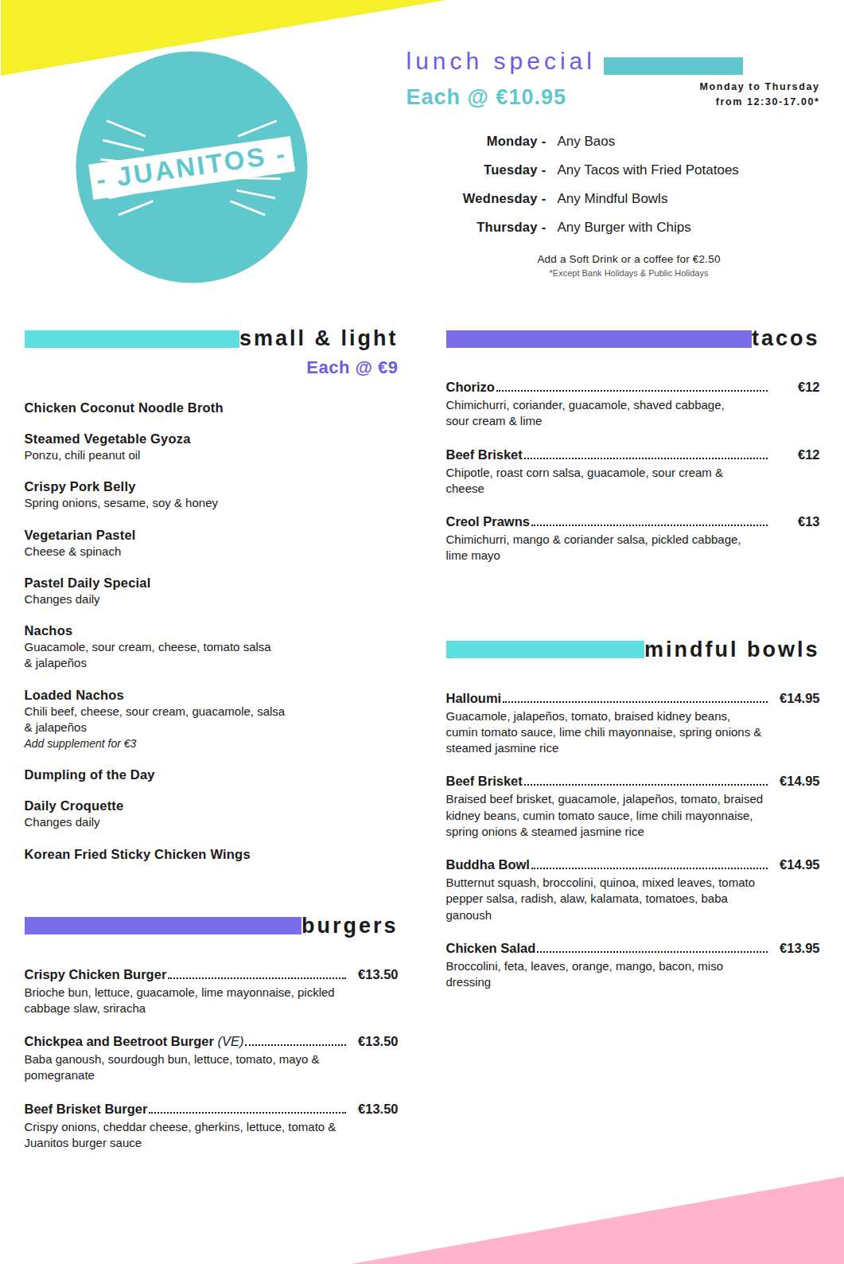- JUANITOS -
lunch special
Each @ €10.95
Monday to Thursday
from 12:30-17.00*
Monday -Any Baos
Tuesday -Any Tacos with Fried Potatoes
Wednesday -Any Mindful Bowls
Thursday -Any Burger with Chips
Add a Soft Drink or a coffee for €2.50
*Except Bank Holidays & Public Holidays
small & light
Each @ €9
Chicken Coconut Noodle Broth
Steamed Vegetable Gyoza
Ponzu, chili peanut oil
Crispy Pork Belly
Spring onions, sesame, soy & honey
Vegetarian Pastel
Cheese & spinach
Pastel Daily Special
Changes daily
Nachos
Guacamole, sour cream, cheese, tomato salsa
& jalapeños
Loaded Nachos
Chili beef, cheese, sour cream, guacamole, salsa
& jalapeños
Add supplement for €3
Dumpling of the Day
Daily Croquette
Changes daily
Korean Fried Sticky Chicken Wings
burgers
Crispy Chicken Burger €13.50
Brioche bun, lettuce, guacamole, lime mayonnaise, pickled cabbage slaw, sriracha
Chickpea and Beetroot Burger (VE) €13.50
Baba ganoush, sourdough bun, lettuce, tomato, mayo & pomegranate
Beef Brisket Burger €13.50
Crispy onions, cheddar cheese, gherkins, lettuce, tomato & Juanitos burger sauce
tacos
Chorizo €12
Chimichurri, coriander, guacamole, shaved cabbage, sour cream & lime
Beef Brisket €12
Chipotle, roast corn salsa, guacamole, sour cream & cheese
Creol Prawns €13
Chimichurri, mango & coriander salsa, pickled cabbage, lime mayo
mindful bowls
Halloumi €14.95
Guacamole, jalapeños, tomato, braised kidney beans, cumin tomato sauce, lime chili mayonnaise, spring onions & steamed jasmine rice
Beef Brisket €14.95
Braised beef brisket, guacamole, jalapeños, tomato, braised kidney beans, cumin tomato sauce, lime chili mayonnaise, spring onions & steamed jasmine rice
Buddha Bowl €14.95
Butternut squash, broccolini, quinoa, mixed leaves, tomato pepper salsa, radish, alaw, kalamata, tomatoes, baba ganoush
Chicken Salad €13.95
Broccolini, feta, leaves, orange, mango, bacon, miso dressing